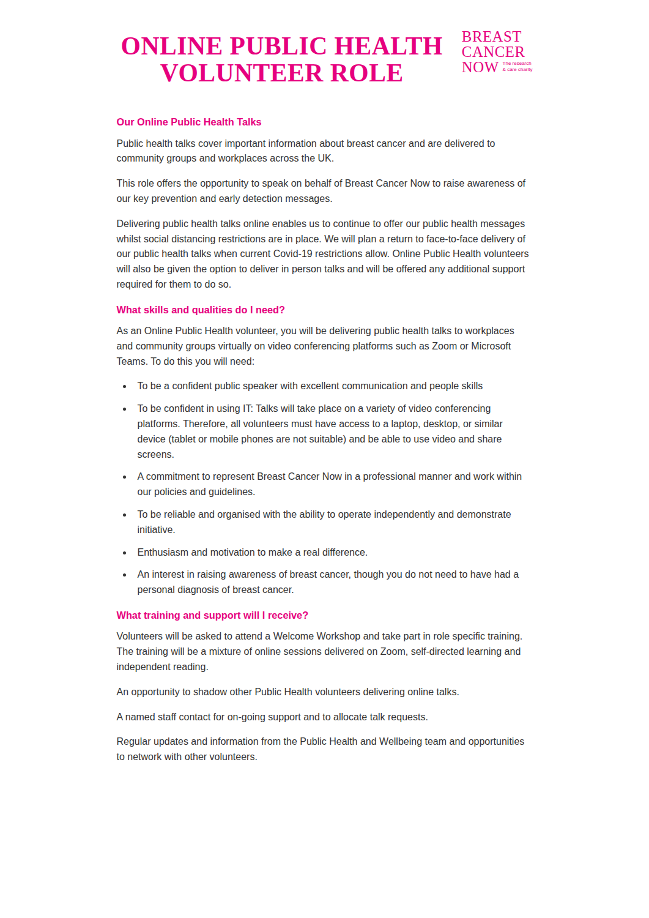Online Public Health
Volunteer Role
Breast Cancer
Now The research
& care charity
Our Online Public Health Talks
Public health talks cover important information about breast cancer and are delivered to community groups and workplaces across the UK.
This role offers the opportunity to speak on behalf of Breast Cancer Now to raise awareness of our key prevention and early detection messages.
Delivering public health talks online enables us to continue to offer our public health messages whilst social distancing restrictions are in place. We will plan a return to face-to-face delivery of our public health talks when current Covid-19 restrictions allow. Online Public Health volunteers will also be given the option to deliver in person talks and will be offered any additional support required for them to do so.
What skills and qualities do I need?
As an Online Public Health volunteer, you will be delivering public health talks to workplaces and community groups virtually on video conferencing platforms such as Zoom or Microsoft Teams. To do this you will need:
To be a confident public speaker with excellent communication and people skills
To be confident in using IT: Talks will take place on a variety of video conferencing platforms. Therefore, all volunteers must have access to a laptop, desktop, or similar device (tablet or mobile phones are not suitable) and be able to use video and share screens.
A commitment to represent Breast Cancer Now in a professional manner and work within our policies and guidelines.
To be reliable and organised with the ability to operate independently and demonstrate initiative.
Enthusiasm and motivation to make a real difference.
An interest in raising awareness of breast cancer, though you do not need to have had a personal diagnosis of breast cancer.
What training and support will I receive?
Volunteers will be asked to attend a Welcome Workshop and take part in role specific training. The training will be a mixture of online sessions delivered on Zoom, self-directed learning and independent reading.
An opportunity to shadow other Public Health volunteers delivering online talks.
A named staff contact for on-going support and to allocate talk requests.
Regular updates and information from the Public Health and Wellbeing team and opportunities to network with other volunteers.